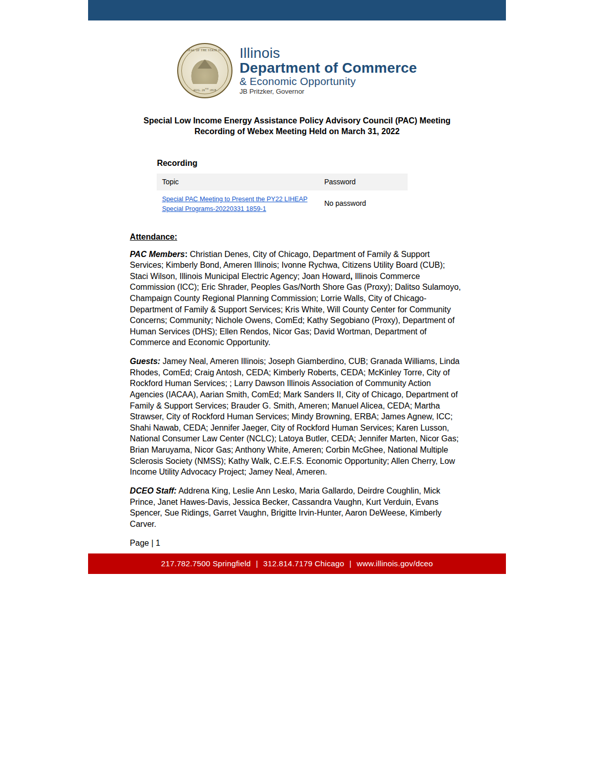Seal of the State of
Aug. 26th 1818
Illinois
Department of Commerce
& Economic Opportunity
JB Pritzker, Governor
Special Low Income Energy Assistance Policy Advisory Council (PAC) Meeting Recording of Webex Meeting Held on March 31, 2022
Recording
| Topic | Password |
| Special PAC Meeting to Present the PY22 LIHEAP Special Programs-20220331 1859-1 | No password |
Attendance:
PAC Members: Christian Denes, City of Chicago, Department of Family & Support Services; Kimberly Bond, Ameren Illinois; Ivonne Rychwa, Citizens Utility Board (CUB); Staci Wilson, Illinois Municipal Electric Agency; Joan Howard, Illinois Commerce Commission (ICC); Eric Shrader, Peoples Gas/North Shore Gas (Proxy); Dalitso Sulamoyo, Champaign County Regional Planning Commission; Lorrie Walls, City of Chicago- Department of Family & Support Services; Kris White, Will County Center for Community Concerns; Community; Nichole Owens, ComEd; Kathy Segobiano (Proxy), Department of Human Services (DHS); Ellen Rendos, Nicor Gas; David Wortman, Department of Commerce and Economic Opportunity.
Guests: Jamey Neal, Ameren Illinois; Joseph Giamberdino, CUB; Granada Williams, Linda Rhodes, ComEd; Craig Antosh, CEDA; Kimberly Roberts, CEDA; McKinley Torre, City of Rockford Human Services; ; Larry Dawson Illinois Association of Community Action Agencies (IACAA), Aarian Smith, ComEd; Mark Sanders II, City of Chicago, Department of Family & Support Services; Brauder G. Smith, Ameren; Manuel Alicea, CEDA; Martha Strawser, City of Rockford Human Services; Mindy Browning, ERBA; James Agnew, ICC; Shahi Nawab, CEDA; Jennifer Jaeger, City of Rockford Human Services; Karen Lusson, National Consumer Law Center (NCLC); Latoya Butler, CEDA; Jennifer Marten, Nicor Gas; Brian Maruyama, Nicor Gas; Anthony White, Ameren; Corbin McGhee, National Multiple Sclerosis Society (NMSS); Kathy Walk, C.E.F.S. Economic Opportunity; Allen Cherry, Low Income Utility Advocacy Project; Jamey Neal, Ameren.
DCEO Staff: Addrena King, Leslie Ann Lesko, Maria Gallardo, Deirdre Coughlin, Mick Prince, Janet Hawes-Davis, Jessica Becker, Cassandra Vaughn, Kurt Verduin, Evans Spencer, Sue Ridings, Garret Vaughn, Brigitte Irvin-Hunter, Aaron DeWeese, Kimberly Carver.
Page | 1
217.782.7500 Springfield|312.814.7179 Chicago|www.illinois.gov/dceo